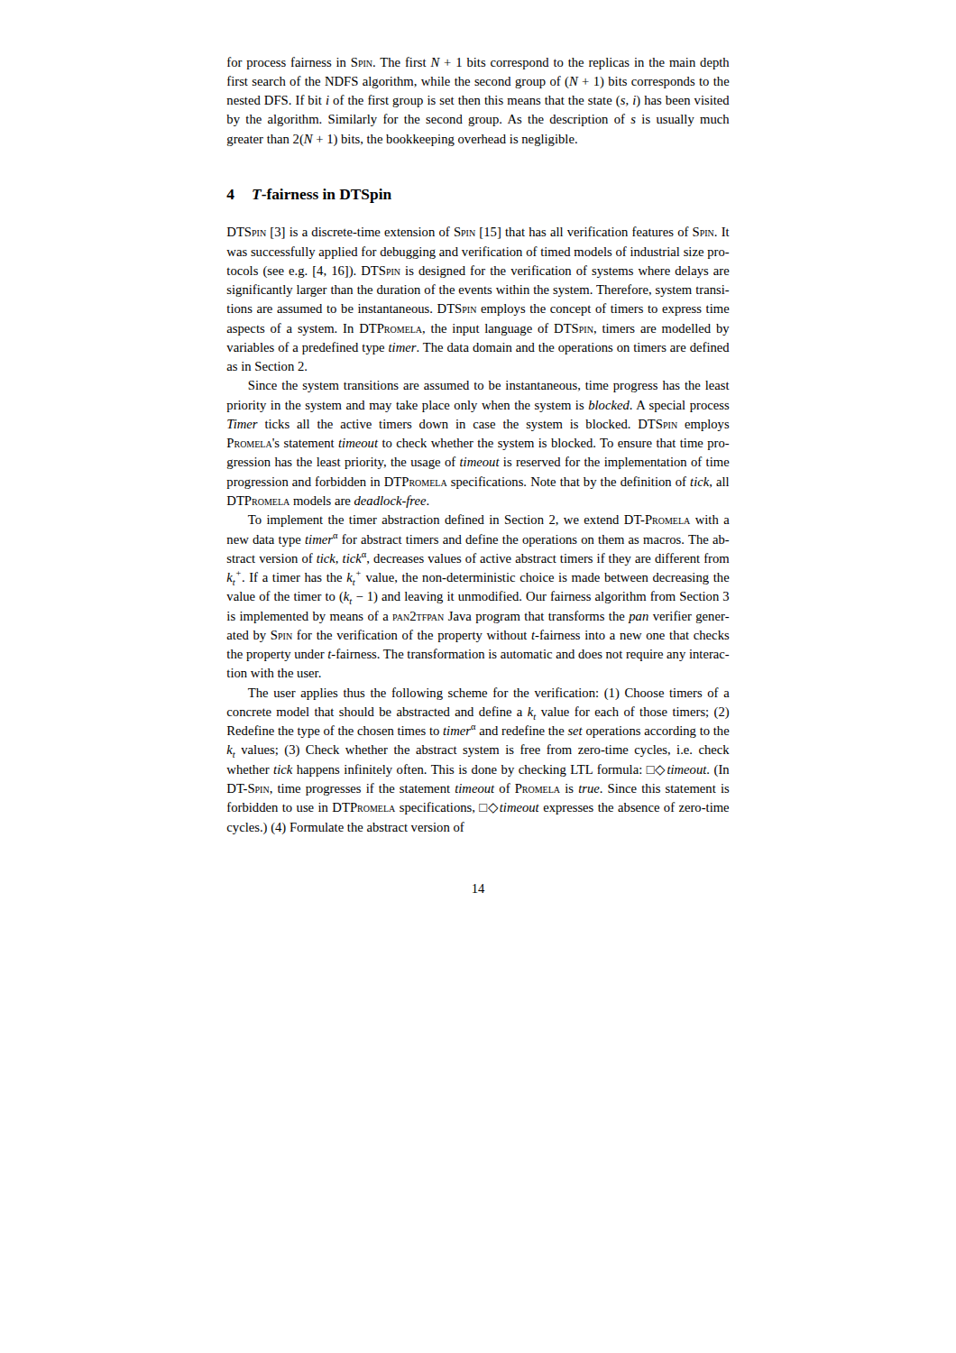for process fairness in Spin. The first N + 1 bits correspond to the replicas in the main depth first search of the NDFS algorithm, while the second group of (N + 1) bits corresponds to the nested DFS. If bit i of the first group is set then this means that the state (s, i) has been visited by the algorithm. Similarly for the second group. As the description of s is usually much greater than 2(N + 1) bits, the bookkeeping overhead is negligible.
4 T-fairness in DTSpin
DTSpin [3] is a discrete-time extension of Spin [15] that has all verification features of Spin. It was successfully applied for debugging and verification of timed models of industrial size protocols (see e.g. [4, 16]). DTSpin is designed for the verification of systems where delays are significantly larger than the duration of the events within the system. Therefore, system transitions are assumed to be instantaneous. DTSpin employs the concept of timers to express time aspects of a system. In DTPromela, the input language of DTSpin, timers are modelled by variables of a predefined type timer. The data domain and the operations on timers are defined as in Section 2.
Since the system transitions are assumed to be instantaneous, time progress has the least priority in the system and may take place only when the system is blocked. A special process Timer ticks all the active timers down in case the system is blocked. DTSpin employs Promela's statement timeout to check whether the system is blocked. To ensure that time progression has the least priority, the usage of timeout is reserved for the implementation of time progression and forbidden in DTPromela specifications. Note that by the definition of tick, all DTPromela models are deadlock-free.
To implement the timer abstraction defined in Section 2, we extend DT-Promela with a new data type timerα for abstract timers and define the operations on them as macros. The abstract version of tick, tickα, decreases values of active abstract timers if they are different from kt+. If a timer has the kt+ value, the non-deterministic choice is made between decreasing the value of the timer to (kt − 1) and leaving it unmodified. Our fairness algorithm from Section 3 is implemented by means of a pan2tfpan Java program that transforms the pan verifier generated by Spin for the verification of the property without t-fairness into a new one that checks the property under t-fairness. The transformation is automatic and does not require any interaction with the user.
The user applies thus the following scheme for the verification: (1) Choose timers of a concrete model that should be abstracted and define a kt value for each of those timers; (2) Redefine the type of the chosen times to timerα and redefine the set operations according to the kt values; (3) Check whether the abstract system is free from zero-time cycles, i.e. check whether tick happens infinitely often. This is done by checking LTL formula: □◇timeout. (In DT-Spin, time progresses if the statement timeout of Promela is true. Since this statement is forbidden to use in DTPromela specifications, □◇timeout expresses the absence of zero-time cycles.) (4) Formulate the abstract version of
14